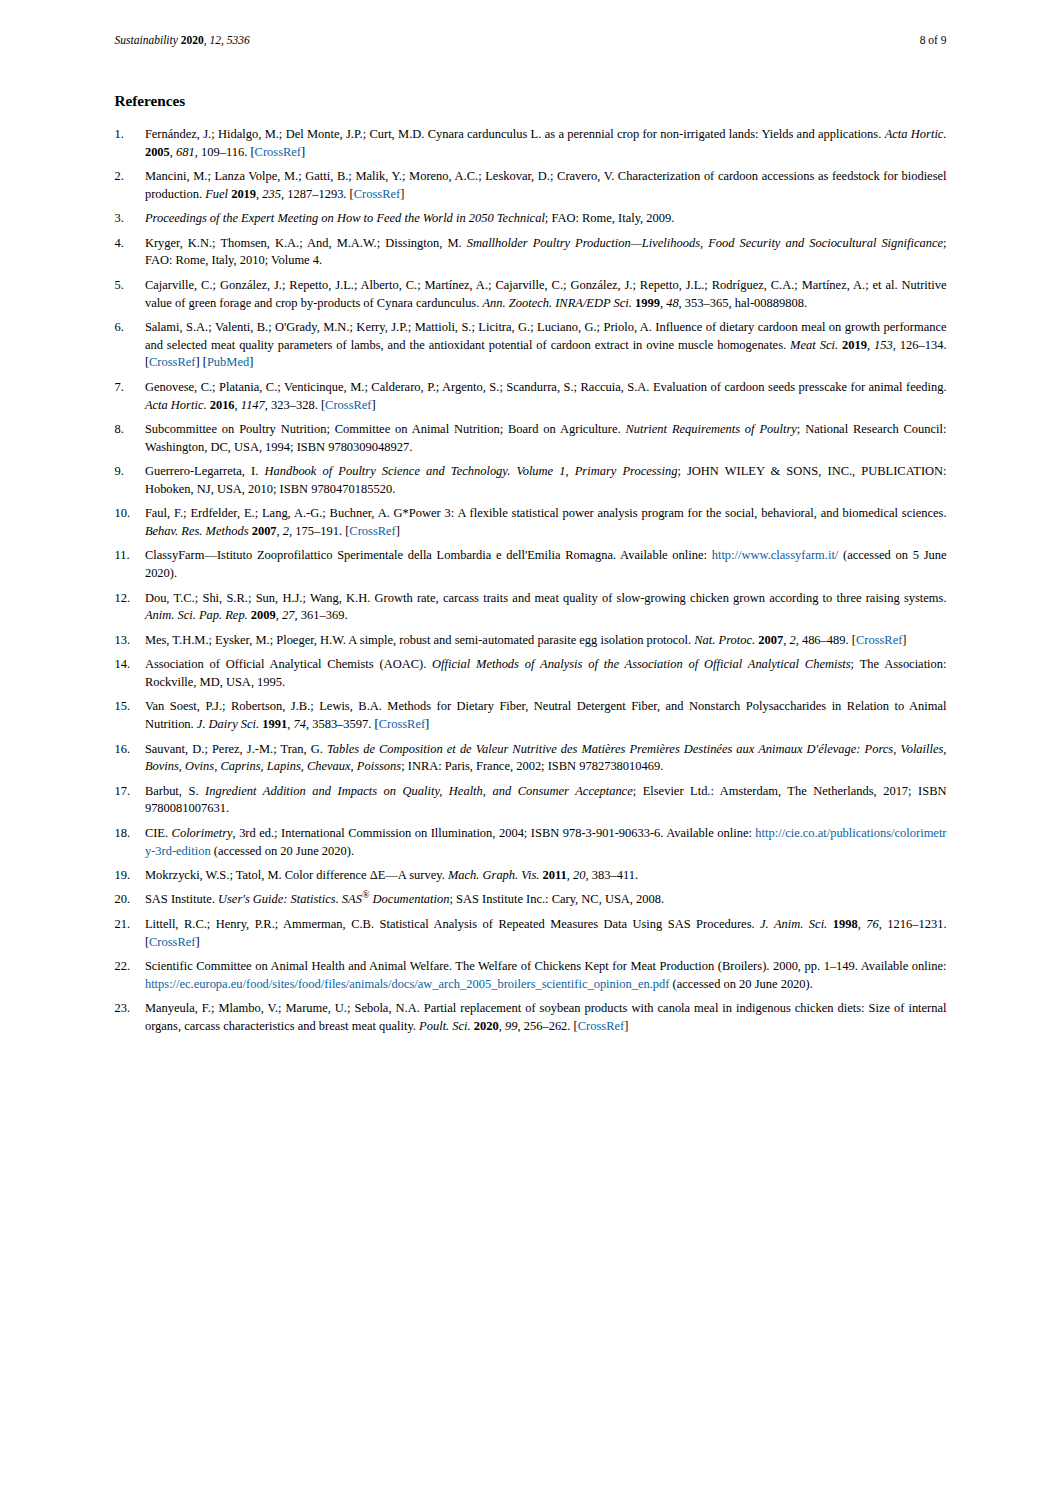Sustainability 2020, 12, 5336
8 of 9
References
Fernández, J.; Hidalgo, M.; Del Monte, J.P.; Curt, M.D. Cynara cardunculus L. as a perennial crop for non-irrigated lands: Yields and applications. Acta Hortic. 2005, 681, 109–116. [CrossRef]
Mancini, M.; Lanza Volpe, M.; Gatti, B.; Malik, Y.; Moreno, A.C.; Leskovar, D.; Cravero, V. Characterization of cardoon accessions as feedstock for biodiesel production. Fuel 2019, 235, 1287–1293. [CrossRef]
Proceedings of the Expert Meeting on How to Feed the World in 2050 Technical; FAO: Rome, Italy, 2009.
Kryger, K.N.; Thomsen, K.A.; And, M.A.W.; Dissington, M. Smallholder Poultry Production—Livelihoods, Food Security and Sociocultural Significance; FAO: Rome, Italy, 2010; Volume 4.
Cajarville, C.; González, J.; Repetto, J.L.; Alberto, C.; Martínez, A.; Cajarville, C.; González, J.; Repetto, J.L.; Rodríguez, C.A.; Martínez, A.; et al. Nutritive value of green forage and crop by-products of Cynara cardunculus. Ann. Zootech. INRA/EDP Sci. 1999, 48, 353–365, hal-00889808.
Salami, S.A.; Valenti, B.; O'Grady, M.N.; Kerry, J.P.; Mattioli, S.; Licitra, G.; Luciano, G.; Priolo, A. Influence of dietary cardoon meal on growth performance and selected meat quality parameters of lambs, and the antioxidant potential of cardoon extract in ovine muscle homogenates. Meat Sci. 2019, 153, 126–134. [CrossRef] [PubMed]
Genovese, C.; Platania, C.; Venticinque, M.; Calderaro, P.; Argento, S.; Scandurra, S.; Raccuia, S.A. Evaluation of cardoon seeds presscake for animal feeding. Acta Hortic. 2016, 1147, 323–328. [CrossRef]
Subcommittee on Poultry Nutrition; Committee on Animal Nutrition; Board on Agriculture. Nutrient Requirements of Poultry; National Research Council: Washington, DC, USA, 1994; ISBN 9780309048927.
Guerrero-Legarreta, I. Handbook of Poultry Science and Technology. Volume 1, Primary Processing; JOHN WILEY & SONS, INC., PUBLICATION: Hoboken, NJ, USA, 2010; ISBN 9780470185520.
Faul, F.; Erdfelder, E.; Lang, A.-G.; Buchner, A. G*Power 3: A flexible statistical power analysis program for the social, behavioral, and biomedical sciences. Behav. Res. Methods 2007, 2, 175–191. [CrossRef]
ClassyFarm—Istituto Zooprofilattico Sperimentale della Lombardia e dell'Emilia Romagna. Available online: http://www.classyfarm.it/ (accessed on 5 June 2020).
Dou, T.C.; Shi, S.R.; Sun, H.J.; Wang, K.H. Growth rate, carcass traits and meat quality of slow-growing chicken grown according to three raising systems. Anim. Sci. Pap. Rep. 2009, 27, 361–369.
Mes, T.H.M.; Eysker, M.; Ploeger, H.W. A simple, robust and semi-automated parasite egg isolation protocol. Nat. Protoc. 2007, 2, 486–489. [CrossRef]
Association of Official Analytical Chemists (AOAC). Official Methods of Analysis of the Association of Official Analytical Chemists; The Association: Rockville, MD, USA, 1995.
Van Soest, P.J.; Robertson, J.B.; Lewis, B.A. Methods for Dietary Fiber, Neutral Detergent Fiber, and Nonstarch Polysaccharides in Relation to Animal Nutrition. J. Dairy Sci. 1991, 74, 3583–3597. [CrossRef]
Sauvant, D.; Perez, J.-M.; Tran, G. Tables de Composition et de Valeur Nutritive des Matières Premières Destinées aux Animaux D'élevage: Porcs, Volailles, Bovins, Ovins, Caprins, Lapins, Chevaux, Poissons; INRA: Paris, France, 2002; ISBN 9782738010469.
Barbut, S. Ingredient Addition and Impacts on Quality, Health, and Consumer Acceptance; Elsevier Ltd.: Amsterdam, The Netherlands, 2017; ISBN 9780081007631.
CIE. Colorimetry, 3rd ed.; International Commission on Illumination, 2004; ISBN 978-3-901-90633-6. Available online: http://cie.co.at/publications/colorimetry-3rd-edition (accessed on 20 June 2020).
Mokrzycki, W.S.; Tatol, M. Color difference ΔE—A survey. Mach. Graph. Vis. 2011, 20, 383–411.
SAS Institute. User's Guide: Statistics. SAS® Documentation; SAS Institute Inc.: Cary, NC, USA, 2008.
Littell, R.C.; Henry, P.R.; Ammerman, C.B. Statistical Analysis of Repeated Measures Data Using SAS Procedures. J. Anim. Sci. 1998, 76, 1216–1231. [CrossRef]
Scientific Committee on Animal Health and Animal Welfare. The Welfare of Chickens Kept for Meat Production (Broilers). 2000, pp. 1–149. Available online: https://ec.europa.eu/food/sites/food/files/animals/docs/aw_arch_2005_broilers_scientific_opinion_en.pdf (accessed on 20 June 2020).
Manyeula, F.; Mlambo, V.; Marume, U.; Sebola, N.A. Partial replacement of soybean products with canola meal in indigenous chicken diets: Size of internal organs, carcass characteristics and breast meat quality. Poult. Sci. 2020, 99, 256–262. [CrossRef]